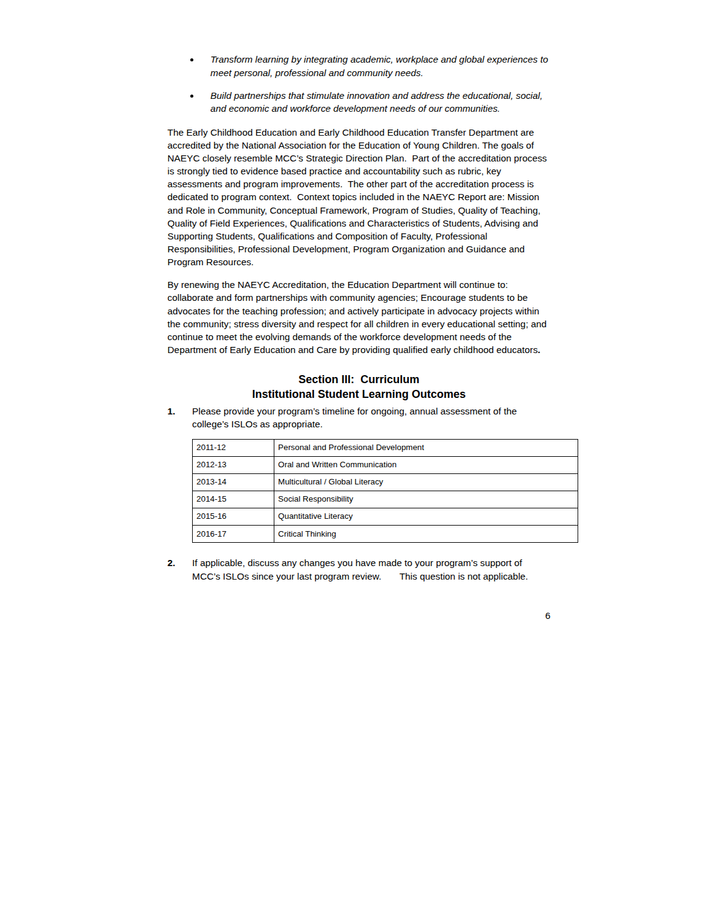Transform learning by integrating academic, workplace and global experiences to meet personal, professional and community needs.
Build partnerships that stimulate innovation and address the educational, social, and economic and workforce development needs of our communities.
The Early Childhood Education and Early Childhood Education Transfer Department are accredited by the National Association for the Education of Young Children. The goals of NAEYC closely resemble MCC’s Strategic Direction Plan. Part of the accreditation process is strongly tied to evidence based practice and accountability such as rubric, key assessments and program improvements. The other part of the accreditation process is dedicated to program context. Context topics included in the NAEYC Report are: Mission and Role in Community, Conceptual Framework, Program of Studies, Quality of Teaching, Quality of Field Experiences, Qualifications and Characteristics of Students, Advising and Supporting Students, Qualifications and Composition of Faculty, Professional Responsibilities, Professional Development, Program Organization and Guidance and Program Resources.
By renewing the NAEYC Accreditation, the Education Department will continue to: collaborate and form partnerships with community agencies; Encourage students to be advocates for the teaching profession; and actively participate in advocacy projects within the community; stress diversity and respect for all children in every educational setting; and continue to meet the evolving demands of the workforce development needs of the Department of Early Education and Care by providing qualified early childhood educators.
Section III: Curriculum Institutional Student Learning Outcomes
1. Please provide your program’s timeline for ongoing, annual assessment of the college’s ISLOs as appropriate.
| 2011-12 | Personal and Professional Development |
| 2012-13 | Oral and Written Communication |
| 2013-14 | Multicultural / Global Literacy |
| 2014-15 | Social Responsibility |
| 2015-16 | Quantitative Literacy |
| 2016-17 | Critical Thinking |
2. If applicable, discuss any changes you have made to your program’s support of MCC’s ISLOs since your last program review. This question is not applicable.
6